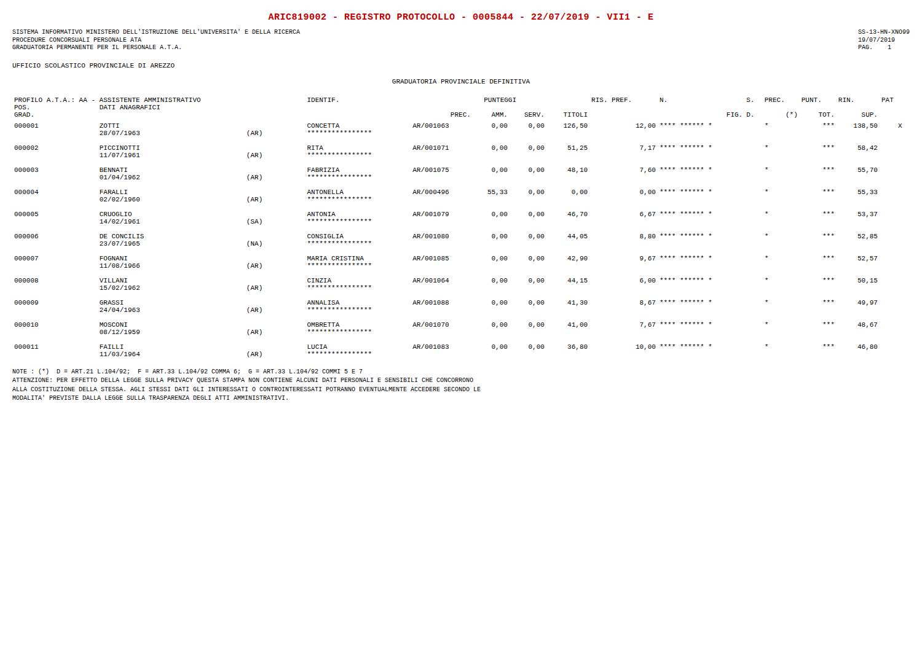ARIC819002 - REGISTRO PROTOCOLLO - 0005844 - 22/07/2019 - VII1 - E
SS-13-HN-XNO99
19/07/2019
PAG. 1
SISTEMA INFORMATIVO MINISTERO DELL'ISTRUZIONE DELL'UNIVERSITA' E DELLA RICERCA
PROCEDURE CONCORSUALI PERSONALE ATA
GRADUATORIA PERMANENTE PER IL PERSONALE A.T.A.
UFFICIO SCOLASTICO PROVINCIALE DI AREZZO
GRADUATORIA PROVINCIALE DEFINITIVA
| PROFILO A.T.A.: AA - ASSISTENTE AMMINISTRATIVO | IDENTIF. | PUNTEGGI | RIS. PREF. | N. | S. | PREC. | PUNT. | RIN. | PAT |
| --- | --- | --- | --- | --- | --- | --- | --- | --- | --- |
| POS. | DATI ANAGRAFICI | | | | | | | | | | | | |
| GRAD. | | | | PREC. | AMM. | SERV. | TITOLI | | FIG. | D. | (*) | TOT. | SUP. | |
| 000001 | ZOTTI | | CONCETTA | AR/001063 | 0,00 | 0,00 | 126,50 | 12,00 | **** ****** * | | * | *** | 138,50 | X | |
| | 28/07/1963 | (AR) | **************** | | | | | | | | | | | | |
| 000002 | PICCINOTTI | | RITA | AR/001071 | 0,00 | 0,00 | 51,25 | 7,17 | **** ****** * | | * | *** | 58,42 | | |
| | 11/07/1961 | (AR) | **************** | | | | | | | | | | | | |
| 000003 | BENNATI | | FABRIZIA | AR/001075 | 0,00 | 0,00 | 48,10 | 7,60 | **** ****** * | | * | *** | 55,70 | | |
| | 01/04/1962 | (AR) | **************** | | | | | | | | | | | | |
| 000004 | FARALLI | | ANTONELLA | AR/000496 | 55,33 | 0,00 | 0,00 | 0,00 | **** ****** * | | * | *** | 55,33 | | |
| | 02/02/1960 | (AR) | **************** | | | | | | | | | | | | |
| 000005 | CRUOGLIO | | ANTONIA | AR/001079 | 0,00 | 0,00 | 46,70 | 6,67 | **** ****** * | | * | *** | 53,37 | | |
| | 14/02/1961 | (SA) | **************** | | | | | | | | | | | | |
| 000006 | DE CONCILIS | | CONSIGLIA | AR/001080 | 0,00 | 0,00 | 44,05 | 8,80 | **** ****** * | | * | *** | 52,85 | | |
| | 23/07/1965 | (NA) | **************** | | | | | | | | | | | | |
| 000007 | FOGNANI | | MARIA CRISTINA | AR/001085 | 0,00 | 0,00 | 42,90 | 9,67 | **** ****** * | | * | *** | 52,57 | | |
| | 11/08/1966 | (AR) | **************** | | | | | | | | | | | | |
| 000008 | VILLANI | | CINZIA | AR/001064 | 0,00 | 0,00 | 44,15 | 6,00 | **** ****** * | | * | *** | 50,15 | | |
| | 15/02/1962 | (AR) | **************** | | | | | | | | | | | | |
| 000009 | GRASSI | | ANNALISA | AR/001088 | 0,00 | 0,00 | 41,30 | 8,67 | **** ****** * | | * | *** | 49,97 | | |
| | 24/04/1963 | (AR) | **************** | | | | | | | | | | | | |
| 000010 | MOSCONI | | OMBRETTA | AR/001070 | 0,00 | 0,00 | 41,00 | 7,67 | **** ****** * | | * | *** | 48,67 | | |
| | 08/12/1959 | (AR) | **************** | | | | | | | | | | | | |
| 000011 | FAILLI | | LUCIA | AR/001083 | 0,00 | 0,00 | 36,80 | 10,00 | **** ****** * | | * | *** | 46,80 | | |
| | 11/03/1964 | (AR) | **************** | | | | | | | | | | | | |
NOTE : (*) D = ART.21 L.104/92; F = ART.33 L.104/92 COMMA 6; G = ART.33 L.104/92 COMMI 5 E 7
ATTENZIONE: PER EFFETTO DELLA LEGGE SULLA PRIVACY QUESTA STAMPA NON CONTIENE ALCUNI DATI PERSONALI E SENSIBILI CHE CONCORRONO
ALLA COSTITUZIONE DELLA STESSA. AGLI STESSI DATI GLI INTERESSATI O CONTROINTERESSATI POTRANNO EVENTUALMENTE ACCEDERE SECONDO LE
MODALITA' PREVISTE DALLA LEGGE SULLA TRASPARENZA DEGLI ATTI AMMINISTRATIVI.